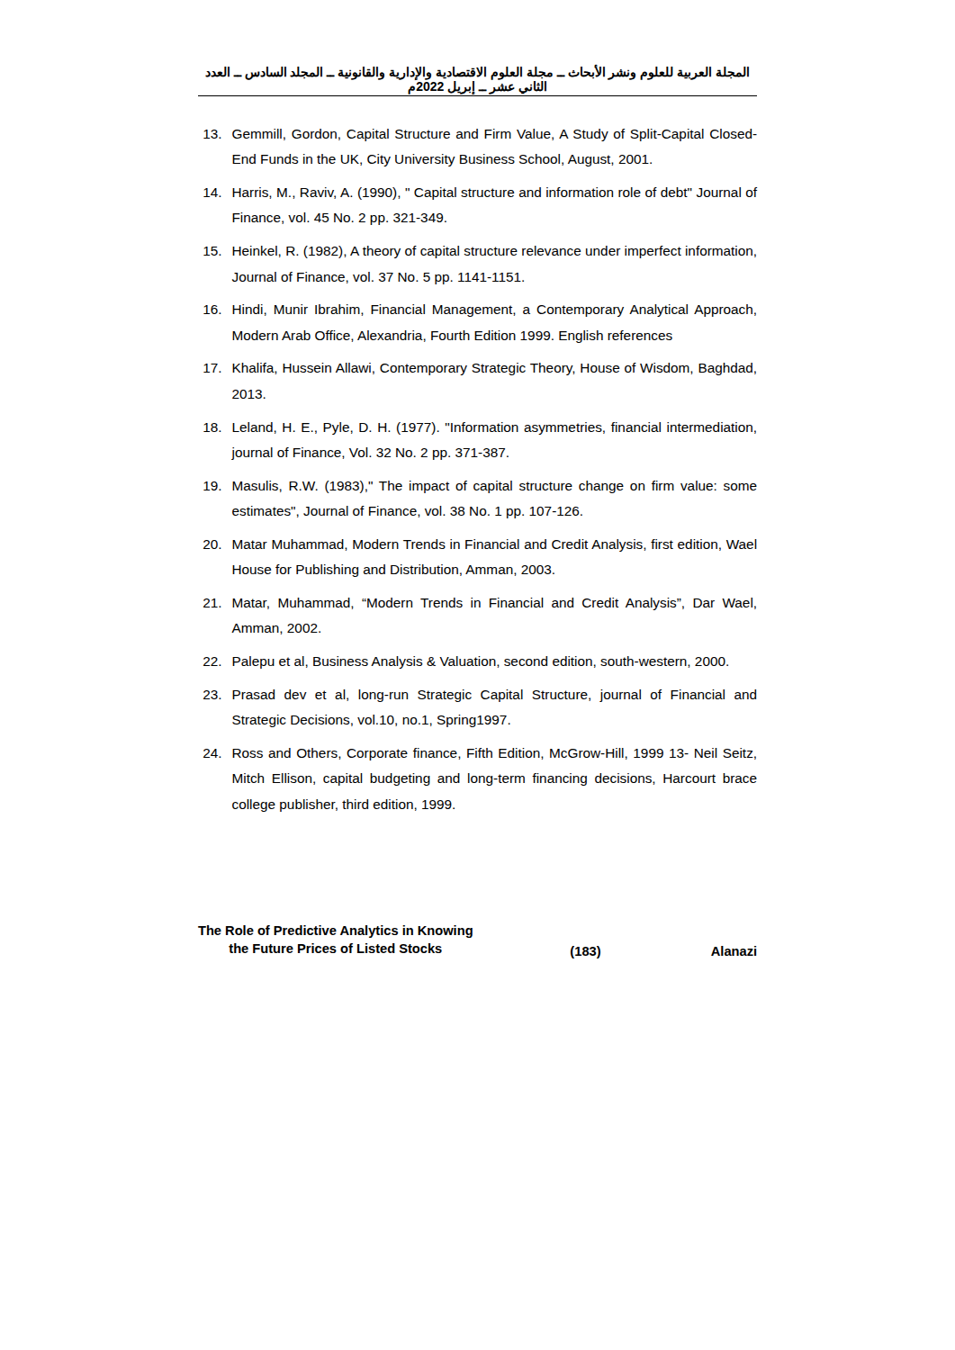المجلة العربية للعلوم ونشر الأبحاث ــ مجلة العلوم الاقتصادية والإدارية والقانونية ــ المجلد السادس ــ العدد الثاني عشر ــ إبريل 2022م
Gemmill, Gordon, Capital Structure and Firm Value, A Study of Split-Capital Closed-End Funds in the UK, City University Business School, August, 2001.
Harris, M., Raviv, A. (1990), " Capital structure and information role of debt" Journal of Finance, vol. 45 No. 2 pp. 321-349.
Heinkel, R. (1982), A theory of capital structure relevance under imperfect information, Journal of Finance, vol. 37 No. 5 pp. 1141-1151.
Hindi, Munir Ibrahim, Financial Management, a Contemporary Analytical Approach, Modern Arab Office, Alexandria, Fourth Edition 1999. English references
Khalifa, Hussein Allawi, Contemporary Strategic Theory, House of Wisdom, Baghdad, 2013.
Leland, H. E., Pyle, D. H. (1977). "Information asymmetries, financial intermediation, journal of Finance, Vol. 32 No. 2 pp. 371-387.
Masulis, R.W. (1983)," The impact of capital structure change on firm value: some estimates", Journal of Finance, vol. 38 No. 1 pp. 107-126.
Matar Muhammad, Modern Trends in Financial and Credit Analysis, first edition, Wael House for Publishing and Distribution, Amman, 2003.
Matar, Muhammad, “Modern Trends in Financial and Credit Analysis”, Dar Wael, Amman, 2002.
Palepu et al, Business Analysis & Valuation, second edition, south-western, 2000.
Prasad dev et al, long-run Strategic Capital Structure, journal of Financial and Strategic Decisions, vol.10, no.1, Spring1997.
Ross and Others, Corporate finance, Fifth Edition, McGrow-Hill, 1999 13- Neil Seitz, Mitch Ellison, capital budgeting and long-term financing decisions, Harcourt brace college publisher, third edition, 1999.
The Role of Predictive Analytics in Knowing
the Future Prices of Listed Stocks
(183)
Alanazi